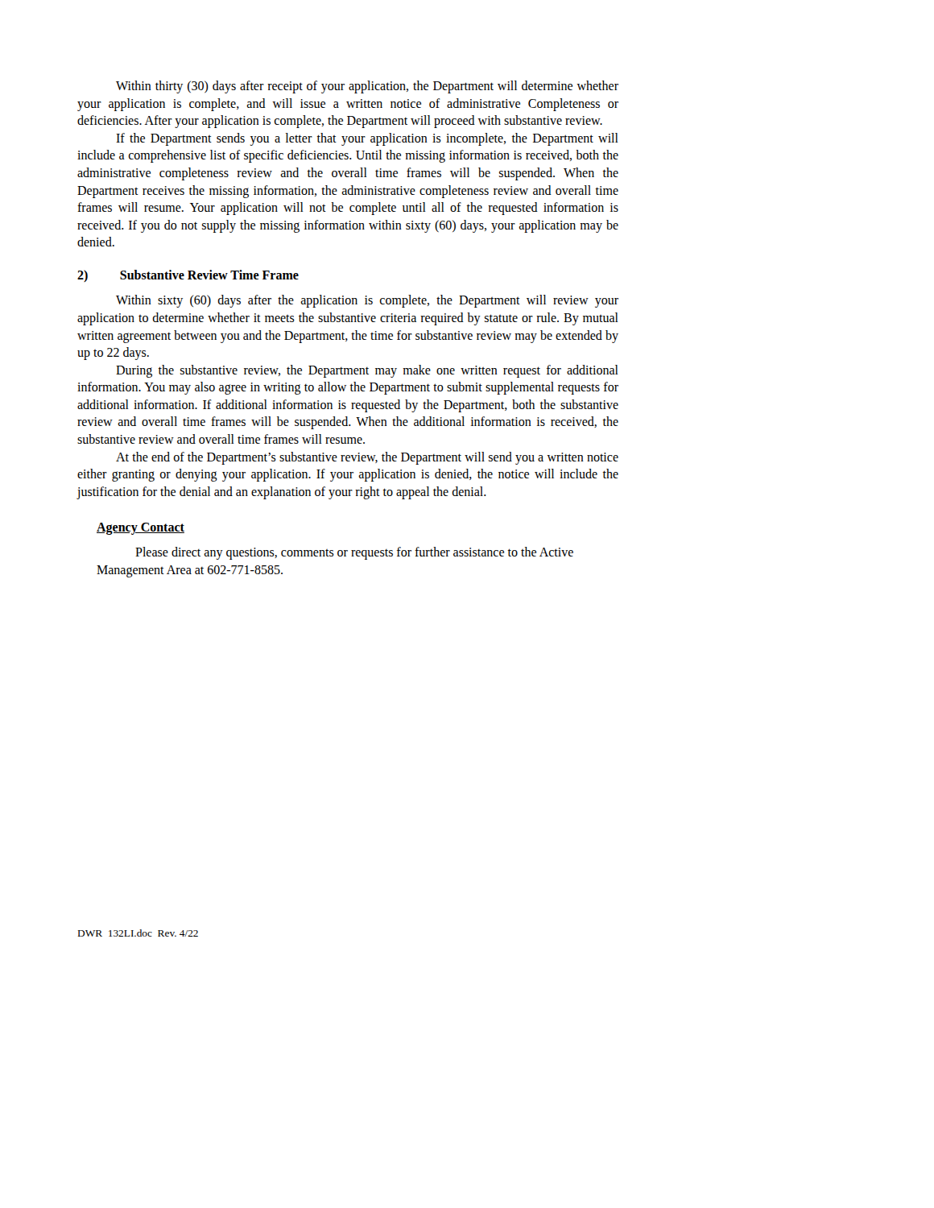Within thirty (30) days after receipt of your application, the Department will determine whether your application is complete, and will issue a written notice of administrative Completeness or deficiencies. After your application is complete, the Department will proceed with substantive review.
If the Department sends you a letter that your application is incomplete, the Department will include a comprehensive list of specific deficiencies. Until the missing information is received, both the administrative completeness review and the overall time frames will be suspended. When the Department receives the missing information, the administrative completeness review and overall time frames will resume. Your application will not be complete until all of the requested information is received. If you do not supply the missing information within sixty (60) days, your application may be denied.
2) Substantive Review Time Frame
Within sixty (60) days after the application is complete, the Department will review your application to determine whether it meets the substantive criteria required by statute or rule. By mutual written agreement between you and the Department, the time for substantive review may be extended by up to 22 days.
During the substantive review, the Department may make one written request for additional information. You may also agree in writing to allow the Department to submit supplemental requests for additional information. If additional information is requested by the Department, both the substantive review and overall time frames will be suspended. When the additional information is received, the substantive review and overall time frames will resume.
At the end of the Department’s substantive review, the Department will send you a written notice either granting or denying your application. If your application is denied, the notice will include the justification for the denial and an explanation of your right to appeal the denial.
Agency Contact
Please direct any questions, comments or requests for further assistance to the Active Management Area at 602-771-8585.
DWR 132LI.doc Rev. 4/22